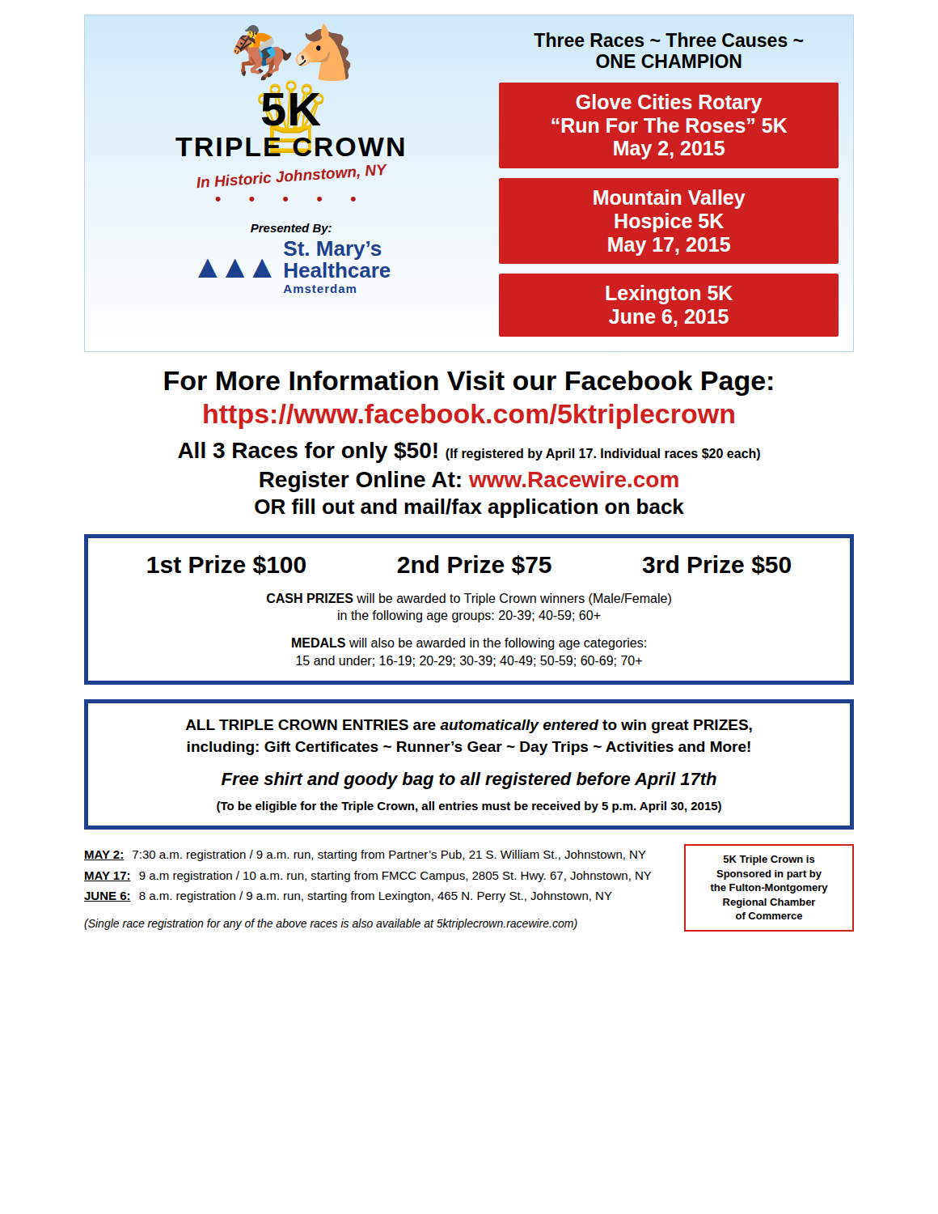🏇🐴
♕
5K
TRIPLE CROWN
In Historic Johnstown, NY
• • • • •
Presented By:
▲▲▲ St. Mary’s Healthcare Amsterdam
Three Races ~ Three Causes ~ ONE CHAMPION
Glove Cities Rotary
“Run For The Roses” 5K
May 2, 2015
Mountain Valley
Hospice 5K
May 17, 2015
Lexington 5K
June 6, 2015
For More Information Visit our Facebook Page:
https://www.facebook.com/5ktriplecrown
All 3 Races for only $50! (If registered by April 17. Individual races $20 each)
Register Online At: www.Racewire.com
OR fill out and mail/fax application on back
1st Prize $100 2nd Prize $75 3rd Prize $50
CASH PRIZES will be awarded to Triple Crown winners (Male/Female)
in the following age groups: 20-39; 40-59; 60+
MEDALS will also be awarded in the following age categories:
15 and under; 16-19; 20-29; 30-39; 40-49; 50-59; 60-69; 70+
ALL TRIPLE CROWN ENTRIES are automatically entered to win great PRIZES,
including: Gift Certificates ~ Runner’s Gear ~ Day Trips ~ Activities and More!
Free shirt and goody bag to all registered before April 17th
(To be eligible for the Triple Crown, all entries must be received by 5 p.m. April 30, 2015)
MAY 2: 7:30 a.m. registration / 9 a.m. run, starting from Partner’s Pub, 21 S. William St., Johnstown, NY
MAY 17: 9 a.m registration / 10 a.m. run, starting from FMCC Campus, 2805 St. Hwy. 67, Johnstown, NY
JUNE 6: 8 a.m. registration / 9 a.m. run, starting from Lexington, 465 N. Perry St., Johnstown, NY
(Single race registration for any of the above races is also available at 5ktriplecrown.racewire.com)
5K Triple Crown is
Sponsored in part by
the Fulton-Montgomery
Regional Chamber
of Commerce